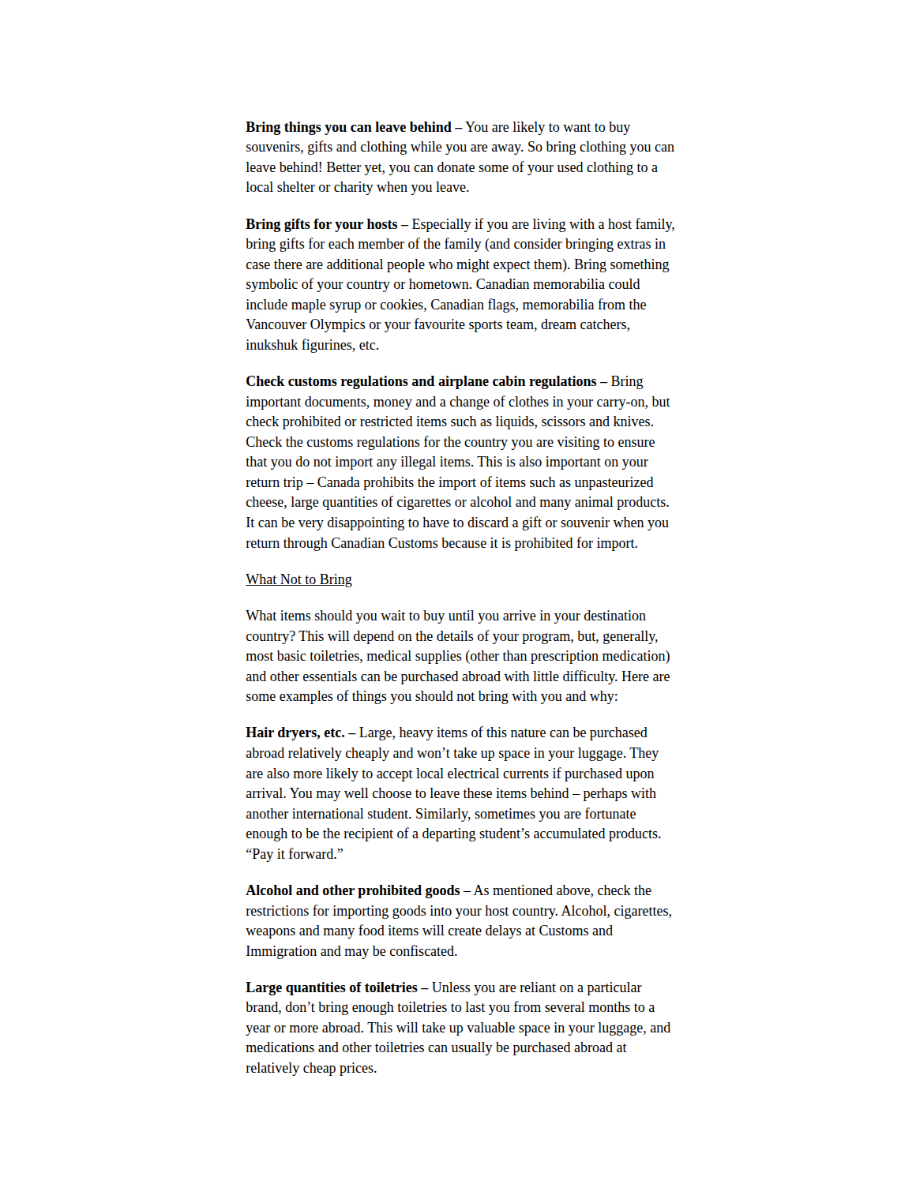Bring things you can leave behind – You are likely to want to buy souvenirs, gifts and clothing while you are away. So bring clothing you can leave behind! Better yet, you can donate some of your used clothing to a local shelter or charity when you leave.
Bring gifts for your hosts – Especially if you are living with a host family, bring gifts for each member of the family (and consider bringing extras in case there are additional people who might expect them). Bring something symbolic of your country or hometown. Canadian memorabilia could include maple syrup or cookies, Canadian flags, memorabilia from the Vancouver Olympics or your favourite sports team, dream catchers, inukshuk figurines, etc.
Check customs regulations and airplane cabin regulations – Bring important documents, money and a change of clothes in your carry-on, but check prohibited or restricted items such as liquids, scissors and knives. Check the customs regulations for the country you are visiting to ensure that you do not import any illegal items. This is also important on your return trip – Canada prohibits the import of items such as unpasteurized cheese, large quantities of cigarettes or alcohol and many animal products. It can be very disappointing to have to discard a gift or souvenir when you return through Canadian Customs because it is prohibited for import.
What Not to Bring
What items should you wait to buy until you arrive in your destination country? This will depend on the details of your program, but, generally, most basic toiletries, medical supplies (other than prescription medication) and other essentials can be purchased abroad with little difficulty. Here are some examples of things you should not bring with you and why:
Hair dryers, etc. – Large, heavy items of this nature can be purchased abroad relatively cheaply and won’t take up space in your luggage. They are also more likely to accept local electrical currents if purchased upon arrival. You may well choose to leave these items behind – perhaps with another international student. Similarly, sometimes you are fortunate enough to be the recipient of a departing student’s accumulated products. “Pay it forward.”
Alcohol and other prohibited goods – As mentioned above, check the restrictions for importing goods into your host country. Alcohol, cigarettes, weapons and many food items will create delays at Customs and Immigration and may be confiscated.
Large quantities of toiletries – Unless you are reliant on a particular brand, don’t bring enough toiletries to last you from several months to a year or more abroad. This will take up valuable space in your luggage, and medications and other toiletries can usually be purchased abroad at relatively cheap prices.